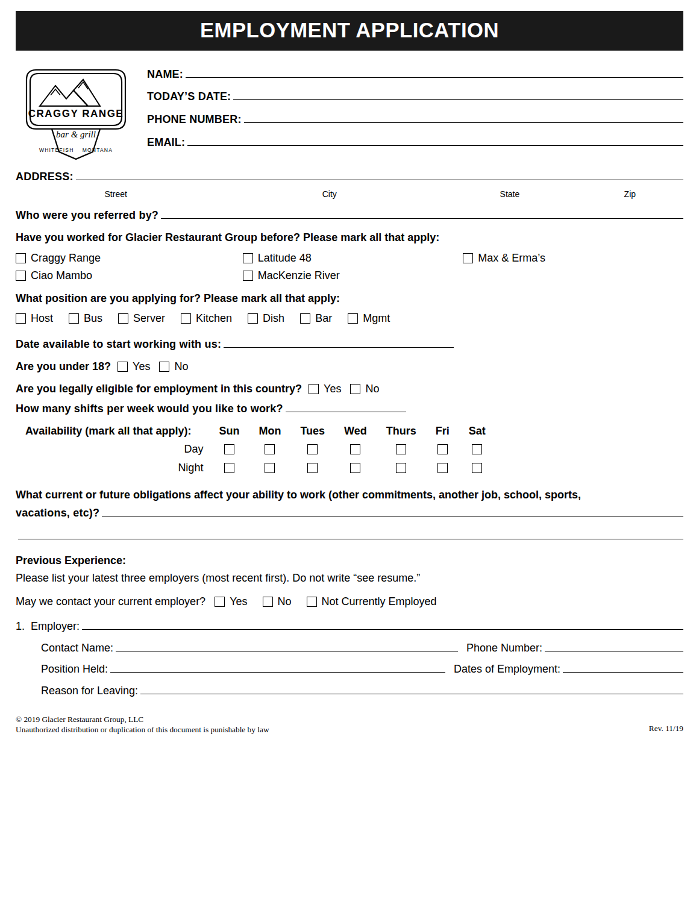EMPLOYMENT APPLICATION
CRAGGY RANGE bar & grill WHITEFISH MONTANA
NAME:
TODAY’S DATE:
PHONE NUMBER:
EMAIL:
ADDRESS:
Street City State Zip
Who were you referred by?
Have you worked for Glacier Restaurant Group before? Please mark all that apply:
| Craggy Range | Latitude 48 | Max & Erma’s |
| Ciao Mambo | MacKenzie River | |
What position are you applying for? Please mark all that apply:
Host Bus Server Kitchen Dish Bar Mgmt
Date available to start working with us:
Are you under 18? Yes No
Are you legally eligible for employment in this country? Yes No
How many shifts per week would you like to work?
| Availability (mark all that apply): | Sun | Mon | Tues | Wed | Thurs | Fri | Sat |
| Day | | | | | | | |
| Night | | | | | | | |
What current or future obligations affect your ability to work (other commitments, another job, school, sports,
vacations, etc)?
Previous Experience:
Please list your latest three employers (most recent first). Do not write “see resume.”
May we contact your current employer? Yes No Not Currently Employed
1. Employer:
Contact Name: Phone Number:
Position Held: Dates of Employment:
Reason for Leaving:
© 2019 Glacier Restaurant Group, LLC
Unauthorized distribution or duplication of this document is punishable by law
Rev. 11/19